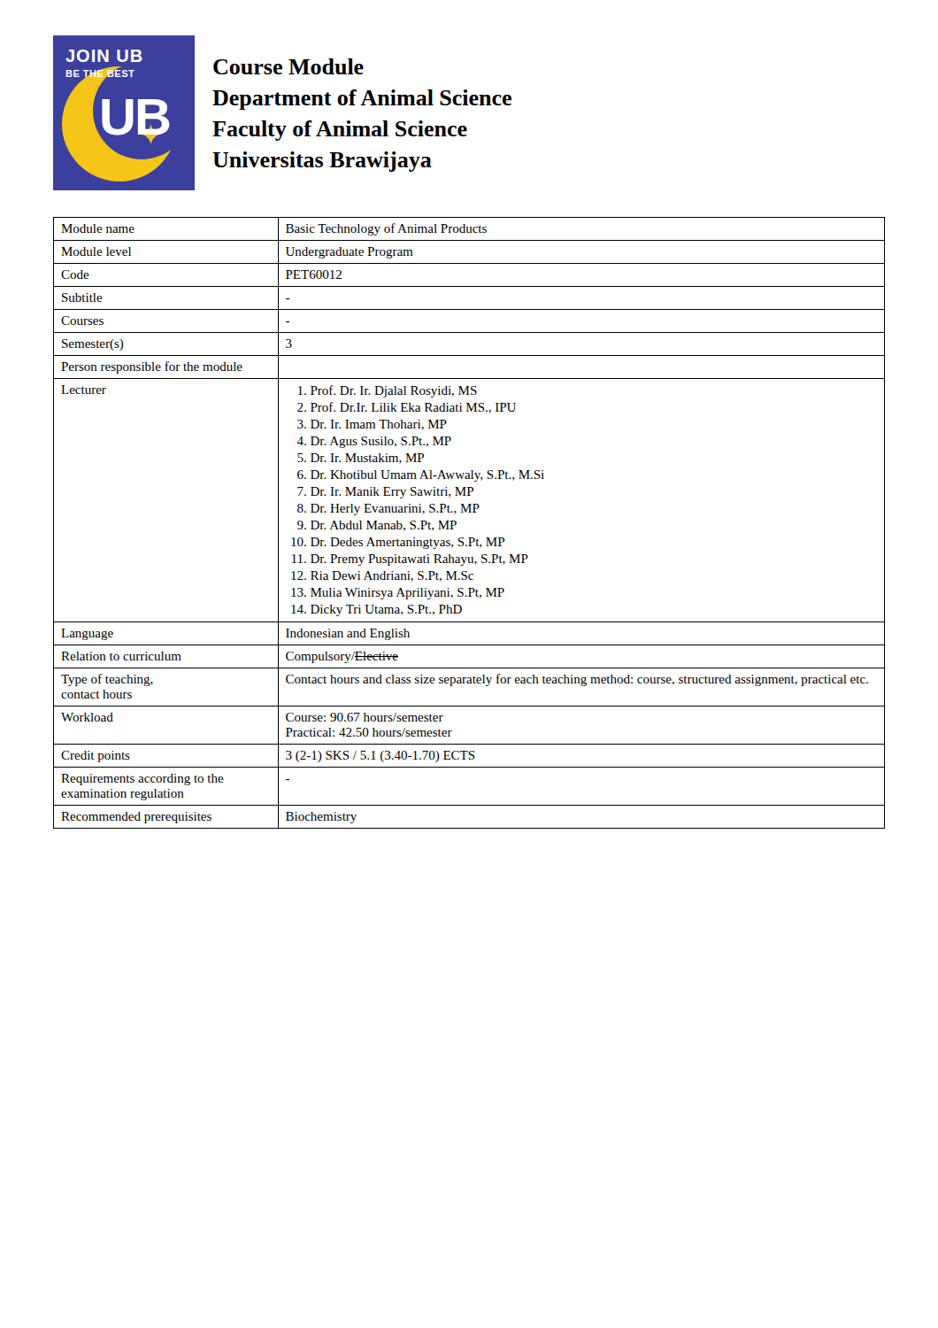✦
JOIN UB
BE THE BEST
UB
Course Module
Department of Animal Science
Faculty of Animal Science
Universitas Brawijaya
| Module name | Basic Technology of Animal Products |
| Module level | Undergraduate Program |
| Code | PET60012 |
| Subtitle | - |
| Courses | - |
| Semester(s) | 3 |
| Person responsible for the module | |
| Lecturer | Prof. Dr. Ir. Djalal Rosyidi, MS Prof. Dr.Ir. Lilik Eka Radiati MS., IPU Dr. Ir. Imam Thohari, MP Dr. Agus Susilo, S.Pt., MP Dr. Ir. Mustakim, MP Dr. Khotibul Umam Al-Awwaly, S.Pt., M.Si Dr. Ir. Manik Erry Sawitri, MP Dr. Herly Evanuarini, S.Pt., MP Dr. Abdul Manab, S.Pt, MP Dr. Dedes Amertaningtyas, S.Pt, MP Dr. Premy Puspitawati Rahayu, S.Pt, MP Ria Dewi Andriani, S.Pt, M.Sc Mulia Winirsya Apriliyani, S.Pt, MP Dicky Tri Utama, S.Pt., PhD |
| Language | Indonesian and English |
| Relation to curriculum | Compulsory/ Elective |
| Type of teaching, contact hours | Contact hours and class size separately for each teaching method: course, structured assignment, practical etc. |
| Workload | Course: 90.67 hours/semester Practical: 42.50 hours/semester |
| Credit points | 3 (2-1) SKS / 5.1 (3.40-1.70) ECTS |
| Requirements according to the examination regulation | - |
| Recommended prerequisites | Biochemistry |